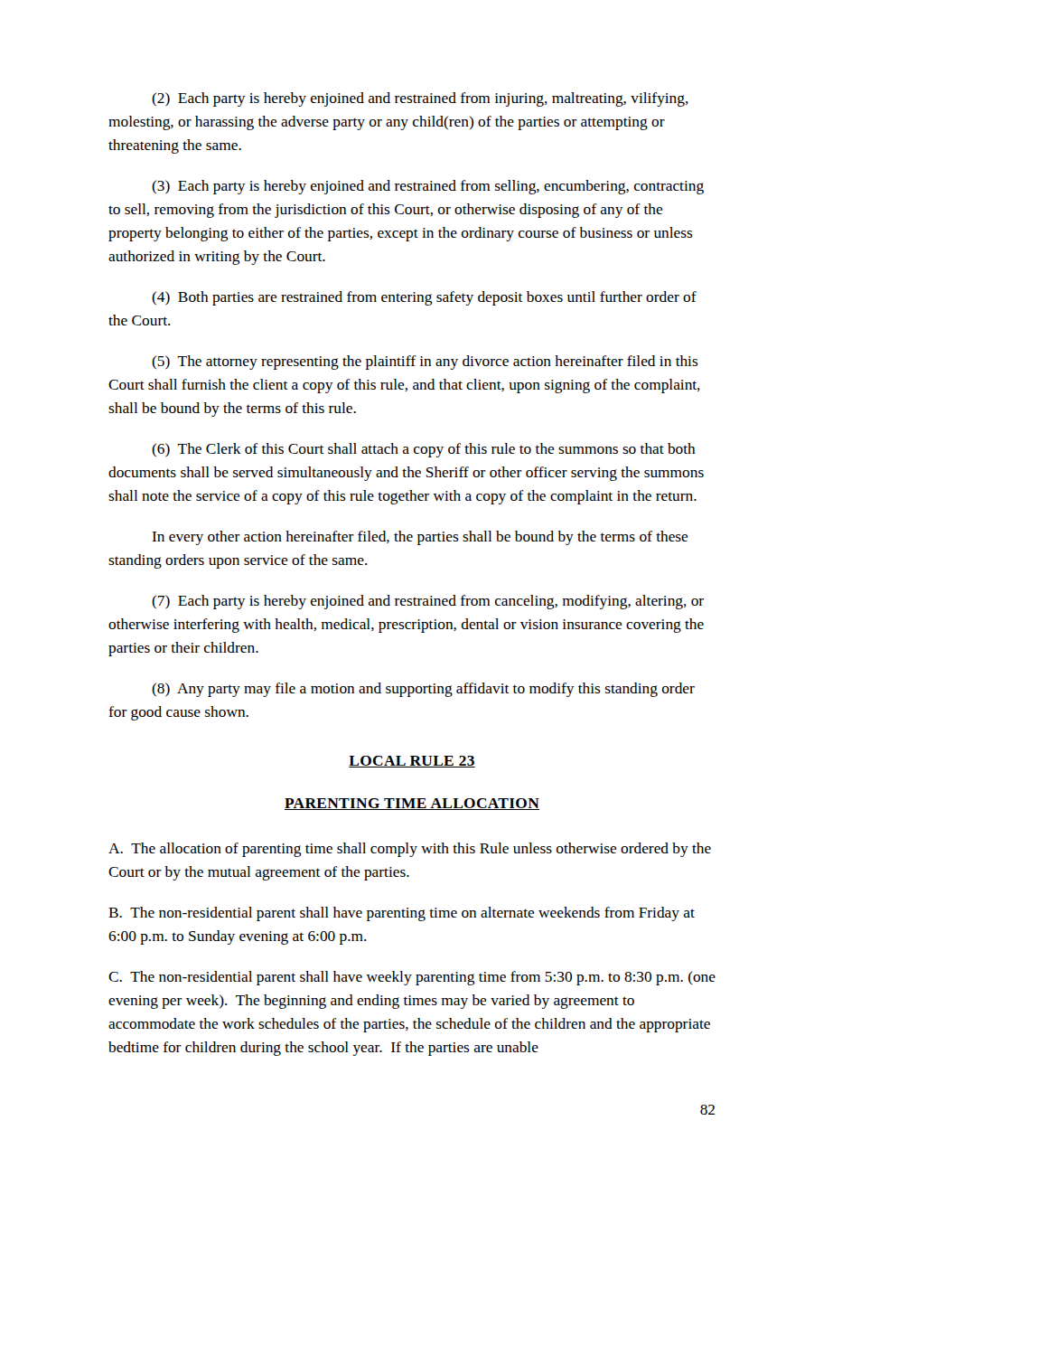(2) Each party is hereby enjoined and restrained from injuring, maltreating, vilifying, molesting, or harassing the adverse party or any child(ren) of the parties or attempting or threatening the same.
(3) Each party is hereby enjoined and restrained from selling, encumbering, contracting to sell, removing from the jurisdiction of this Court, or otherwise disposing of any of the property belonging to either of the parties, except in the ordinary course of business or unless authorized in writing by the Court.
(4) Both parties are restrained from entering safety deposit boxes until further order of the Court.
(5) The attorney representing the plaintiff in any divorce action hereinafter filed in this Court shall furnish the client a copy of this rule, and that client, upon signing of the complaint, shall be bound by the terms of this rule.
(6) The Clerk of this Court shall attach a copy of this rule to the summons so that both documents shall be served simultaneously and the Sheriff or other officer serving the summons shall note the service of a copy of this rule together with a copy of the complaint in the return.
In every other action hereinafter filed, the parties shall be bound by the terms of these standing orders upon service of the same.
(7) Each party is hereby enjoined and restrained from canceling, modifying, altering, or otherwise interfering with health, medical, prescription, dental or vision insurance covering the parties or their children.
(8) Any party may file a motion and supporting affidavit to modify this standing order for good cause shown.
LOCAL RULE 23
PARENTING TIME ALLOCATION
A. The allocation of parenting time shall comply with this Rule unless otherwise ordered by the Court or by the mutual agreement of the parties.
B. The non-residential parent shall have parenting time on alternate weekends from Friday at 6:00 p.m. to Sunday evening at 6:00 p.m.
C. The non-residential parent shall have weekly parenting time from 5:30 p.m. to 8:30 p.m. (one evening per week). The beginning and ending times may be varied by agreement to accommodate the work schedules of the parties, the schedule of the children and the appropriate bedtime for children during the school year. If the parties are unable
82